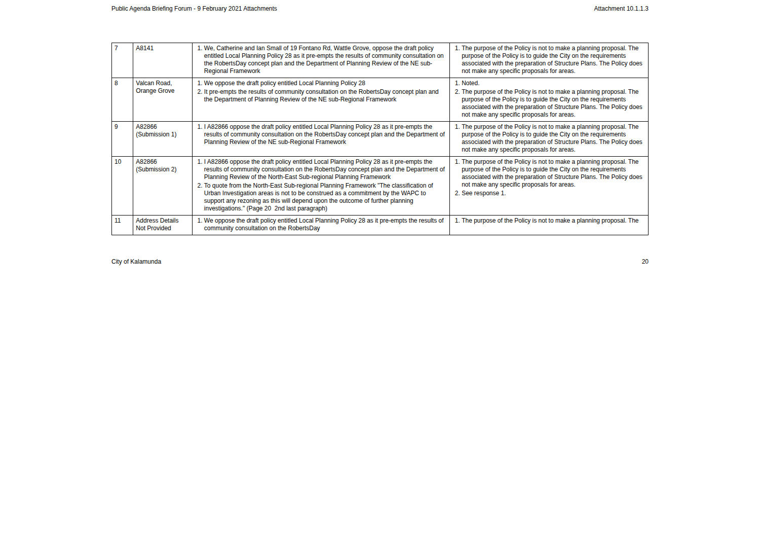Public Agenda Briefing Forum - 9 February 2021 Attachments
Attachment 10.1.1.3
| 7 | A8141 | We, Catherine and Ian Small of 19 Fontano Rd, Wattle Grove, oppose the draft policy entitled Local Planning Policy 28 as it pre-empts the results of community consultation on the RobertsDay concept plan and the Department of Planning Review of the NE sub- Regional Framework | The purpose of the Policy is not to make a planning proposal. The purpose of the Policy is to guide the City on the requirements associated with the preparation of Structure Plans. The Policy does not make any specific proposals for areas. |
| 8 | Valcan Road, Orange Grove | We oppose the draft policy entitled Local Planning Policy 28 It pre-empts the results of community consultation on the RobertsDay concept plan and the Department of Planning Review of the NE sub-Regional Framework | Noted. The purpose of the Policy is not to make a planning proposal. The purpose of the Policy is to guide the City on the requirements associated with the preparation of Structure Plans. The Policy does not make any specific proposals for areas. |
| 9 | A82866 (Submission 1) | I A82866 oppose the draft policy entitled Local Planning Policy 28 as it pre-empts the results of community consultation on the RobertsDay concept plan and the Department of Planning Review of the NE sub-Regional Framework | The purpose of the Policy is not to make a planning proposal. The purpose of the Policy is to guide the City on the requirements associated with the preparation of Structure Plans. The Policy does not make any specific proposals for areas. |
| 10 | A82866 (Submission 2) | I A82866 oppose the draft policy entitled Local Planning Policy 28 as it pre-empts the results of community consultation on the RobertsDay concept plan and the Department of Planning Review of the North-East Sub-regional Planning Framework To quote from the North-East Sub-regional Planning Framework "The classification of Urban Investigation areas is not to be construed as a commitment by the WAPC to support any rezoning as this will depend upon the outcome of further planning investigations." (Page 20 2nd last paragraph) | The purpose of the Policy is not to make a planning proposal. The purpose of the Policy is to guide the City on the requirements associated with the preparation of Structure Plans. The Policy does not make any specific proposals for areas. See response 1. |
| 11 | Address Details Not Provided | We oppose the draft policy entitled Local Planning Policy 28 as it pre-empts the results of community consultation on the RobertsDay | The purpose of the Policy is not to make a planning proposal. The |
City of Kalamunda
20